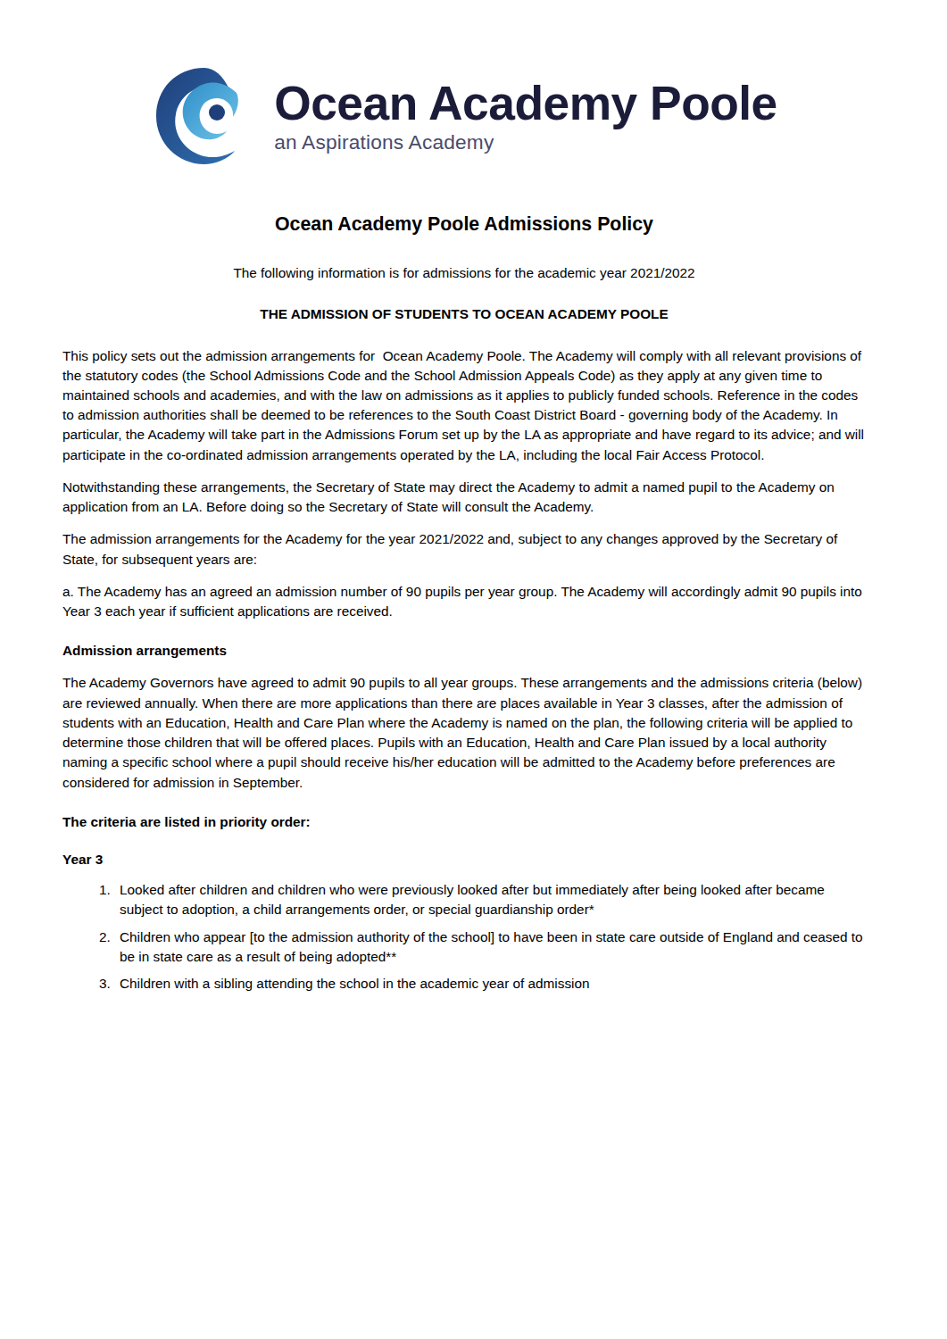Ocean Academy Poole
an Aspirations Academy
Ocean Academy Poole Admissions Policy
The following information is for admissions for the academic year 2021/2022
THE ADMISSION OF STUDENTS TO OCEAN ACADEMY POOLE
This policy sets out the admission arrangements for Ocean Academy Poole. The Academy will comply with all relevant provisions of the statutory codes (the School Admissions Code and the School Admission Appeals Code) as they apply at any given time to maintained schools and academies, and with the law on admissions as it applies to publicly funded schools. Reference in the codes to admission authorities shall be deemed to be references to the South Coast District Board - governing body of the Academy. In particular, the Academy will take part in the Admissions Forum set up by the LA as appropriate and have regard to its advice; and will participate in the co-ordinated admission arrangements operated by the LA, including the local Fair Access Protocol.
Notwithstanding these arrangements, the Secretary of State may direct the Academy to admit a named pupil to the Academy on application from an LA. Before doing so the Secretary of State will consult the Academy.
The admission arrangements for the Academy for the year 2021/2022 and, subject to any changes approved by the Secretary of State, for subsequent years are:
a. The Academy has an agreed an admission number of 90 pupils per year group. The Academy will accordingly admit 90 pupils into Year 3 each year if sufficient applications are received.
Admission arrangements
The Academy Governors have agreed to admit 90 pupils to all year groups. These arrangements and the admissions criteria (below) are reviewed annually. When there are more applications than there are places available in Year 3 classes, after the admission of students with an Education, Health and Care Plan where the Academy is named on the plan, the following criteria will be applied to determine those children that will be offered places. Pupils with an Education, Health and Care Plan issued by a local authority naming a specific school where a pupil should receive his/her education will be admitted to the Academy before preferences are considered for admission in September.
The criteria are listed in priority order:
Year 3
Looked after children and children who were previously looked after but immediately after being looked after became subject to adoption, a child arrangements order, or special guardianship order*
Children who appear [to the admission authority of the school] to have been in state care outside of England and ceased to be in state care as a result of being adopted**
Children with a sibling attending the school in the academic year of admission